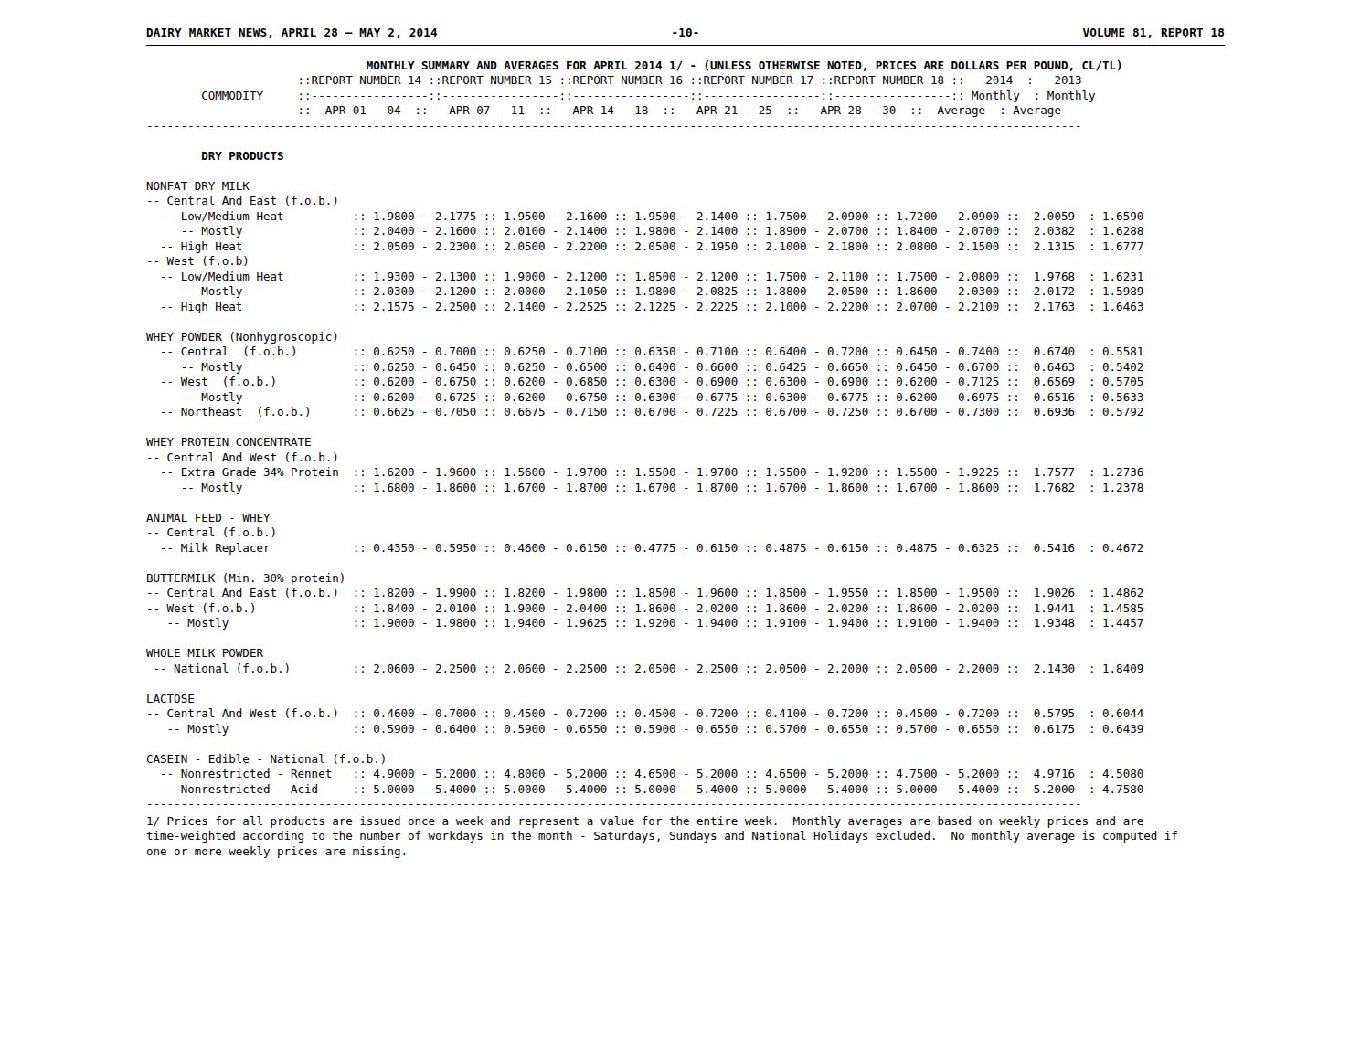DAIRY MARKET NEWS, APRIL 28 – MAY 2, 2014
-10-
VOLUME 81, REPORT 18
                                MONTHLY SUMMARY AND AVERAGES FOR APRIL 2014 1/ - (UNLESS OTHERWISE NOTED, PRICES ARE DOLLARS PER POUND, CL/TL)
                      ::REPORT NUMBER 14 ::REPORT NUMBER 15 ::REPORT NUMBER 16 ::REPORT NUMBER 17 ::REPORT NUMBER 18 ::   2014  :   2013
        COMMODITY     ::-----------------::-----------------::-----------------::-----------------::-----------------:: Monthly  : Monthly
                      ::  APR 01 - 04  ::   APR 07 - 11  ::   APR 14 - 18  ::   APR 21 - 25  ::   APR 28 - 30  ::  Average  : Average
----------------------------------------------------------------------------------------------------------------------------------------

        DRY PRODUCTS

NONFAT DRY MILK
-- Central And East (f.o.b.)
  -- Low/Medium Heat          :: 1.9800 - 2.1775 :: 1.9500 - 2.1600 :: 1.9500 - 2.1400 :: 1.7500 - 2.0900 :: 1.7200 - 2.0900 ::  2.0059  : 1.6590
     -- Mostly                :: 2.0400 - 2.1600 :: 2.0100 - 2.1400 :: 1.9800 - 2.1400 :: 1.8900 - 2.0700 :: 1.8400 - 2.0700 ::  2.0382  : 1.6288
  -- High Heat                :: 2.0500 - 2.2300 :: 2.0500 - 2.2200 :: 2.0500 - 2.1950 :: 2.1000 - 2.1800 :: 2.0800 - 2.1500 ::  2.1315  : 1.6777
-- West (f.o.b)
  -- Low/Medium Heat          :: 1.9300 - 2.1300 :: 1.9000 - 2.1200 :: 1.8500 - 2.1200 :: 1.7500 - 2.1100 :: 1.7500 - 2.0800 ::  1.9768  : 1.6231
     -- Mostly                :: 2.0300 - 2.1200 :: 2.0000 - 2.1050 :: 1.9800 - 2.0825 :: 1.8800 - 2.0500 :: 1.8600 - 2.0300 ::  2.0172  : 1.5989
  -- High Heat                :: 2.1575 - 2.2500 :: 2.1400 - 2.2525 :: 2.1225 - 2.2225 :: 2.1000 - 2.2200 :: 2.0700 - 2.2100 ::  2.1763  : 1.6463

WHEY POWDER (Nonhygroscopic)
  -- Central  (f.o.b.)        :: 0.6250 - 0.7000 :: 0.6250 - 0.7100 :: 0.6350 - 0.7100 :: 0.6400 - 0.7200 :: 0.6450 - 0.7400 ::  0.6740  : 0.5581
     -- Mostly                :: 0.6250 - 0.6450 :: 0.6250 - 0.6500 :: 0.6400 - 0.6600 :: 0.6425 - 0.6650 :: 0.6450 - 0.6700 ::  0.6463  : 0.5402
  -- West  (f.o.b.)           :: 0.6200 - 0.6750 :: 0.6200 - 0.6850 :: 0.6300 - 0.6900 :: 0.6300 - 0.6900 :: 0.6200 - 0.7125 ::  0.6569  : 0.5705
     -- Mostly                :: 0.6200 - 0.6725 :: 0.6200 - 0.6750 :: 0.6300 - 0.6775 :: 0.6300 - 0.6775 :: 0.6200 - 0.6975 ::  0.6516  : 0.5633
  -- Northeast  (f.o.b.)      :: 0.6625 - 0.7050 :: 0.6675 - 0.7150 :: 0.6700 - 0.7225 :: 0.6700 - 0.7250 :: 0.6700 - 0.7300 ::  0.6936  : 0.5792

WHEY PROTEIN CONCENTRATE
-- Central And West (f.o.b.)
  -- Extra Grade 34% Protein  :: 1.6200 - 1.9600 :: 1.5600 - 1.9700 :: 1.5500 - 1.9700 :: 1.5500 - 1.9200 :: 1.5500 - 1.9225 ::  1.7577  : 1.2736
     -- Mostly                :: 1.6800 - 1.8600 :: 1.6700 - 1.8700 :: 1.6700 - 1.8700 :: 1.6700 - 1.8600 :: 1.6700 - 1.8600 ::  1.7682  : 1.2378

ANIMAL FEED - WHEY
-- Central (f.o.b.)
  -- Milk Replacer            :: 0.4350 - 0.5950 :: 0.4600 - 0.6150 :: 0.4775 - 0.6150 :: 0.4875 - 0.6150 :: 0.4875 - 0.6325 ::  0.5416  : 0.4672

BUTTERMILK (Min. 30% protein)
-- Central And East (f.o.b.)  :: 1.8200 - 1.9900 :: 1.8200 - 1.9800 :: 1.8500 - 1.9600 :: 1.8500 - 1.9550 :: 1.8500 - 1.9500 ::  1.9026  : 1.4862
-- West (f.o.b.)              :: 1.8400 - 2.0100 :: 1.9000 - 2.0400 :: 1.8600 - 2.0200 :: 1.8600 - 2.0200 :: 1.8600 - 2.0200 ::  1.9441  : 1.4585
   -- Mostly                  :: 1.9000 - 1.9800 :: 1.9400 - 1.9625 :: 1.9200 - 1.9400 :: 1.9100 - 1.9400 :: 1.9100 - 1.9400 ::  1.9348  : 1.4457

WHOLE MILK POWDER
 -- National (f.o.b.)         :: 2.0600 - 2.2500 :: 2.0600 - 2.2500 :: 2.0500 - 2.2500 :: 2.0500 - 2.2000 :: 2.0500 - 2.2000 ::  2.1430  : 1.8409

LACTOSE
-- Central And West (f.o.b.)  :: 0.4600 - 0.7000 :: 0.4500 - 0.7200 :: 0.4500 - 0.7200 :: 0.4100 - 0.7200 :: 0.4500 - 0.7200 ::  0.5795  : 0.6044
   -- Mostly                  :: 0.5900 - 0.6400 :: 0.5900 - 0.6550 :: 0.5900 - 0.6550 :: 0.5700 - 0.6550 :: 0.5700 - 0.6550 ::  0.6175  : 0.6439

CASEIN - Edible - National (f.o.b.)
  -- Nonrestricted - Rennet   :: 4.9000 - 5.2000 :: 4.8000 - 5.2000 :: 4.6500 - 5.2000 :: 4.6500 - 5.2000 :: 4.7500 - 5.2000 ::  4.9716  : 4.5080
  -- Nonrestricted - Acid     :: 5.0000 - 5.4000 :: 5.0000 - 5.4000 :: 5.0000 - 5.4000 :: 5.0000 - 5.4000 :: 5.0000 - 5.4000 ::  5.2000  : 4.7580
----------------------------------------------------------------------------------------------------------------------------------------
1/ Prices for all products are issued once a week and represent a value for the entire week.  Monthly averages are based on weekly prices and are
time-weighted according to the number of workdays in the month - Saturdays, Sundays and National Holidays excluded.  No monthly average is computed if
one or more weekly prices are missing.